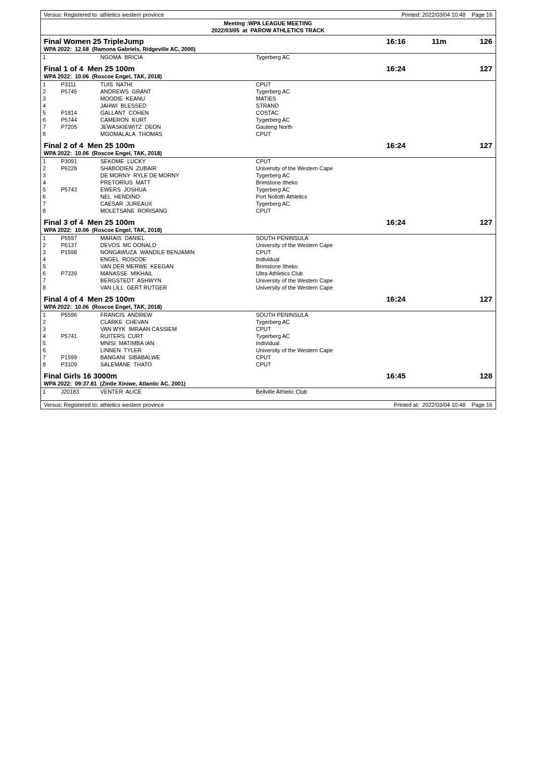Versus: Registered to: athletics western province Printed: 2022/03/04 10:48 Page 16
Meeting :WPA LEAGUE MEETING
2022/03/05 at PAROW ATHLETICS TRACK
Final Women 25 TripleJump 16:16 11m 126
WPA 2022: 12.58 (Ramona Gabriels, Ridgeville AC, 2000)
| 1 | | NGOMA BRICIA | Tygerberg AC |
Final 1 of 4 Men 25 100m 16:24 127
WPA 2022: 10.06 (Roscoe Engel, TAK, 2018)
| 1 | P3111 | TUIS NATHI | CPUT |
| 2 | P5745 | ANDREWS GRANT | Tygerberg AC |
| 3 | | MOODIE KEANU | MATIES |
| 4 | | JAHWI BLESSED | STRAND |
| 5 | P1814 | GALLANT COHEN | COSTAC |
| 6 | P5744 | CAMERON KURT | Tygerberg AC |
| 7 | P7205 | JEWASKIEWITZ DEON | Gauteng North |
| 8 | | MGOMALALA THOMAS | CPUT |
Final 2 of 4 Men 25 100m 16:24 127
WPA 2022: 10.06 (Roscoe Engel, TAK, 2018)
| 1 | P3091 | SEKOME LUCKY | CPUT |
| 2 | P6228 | SHABODIEN ZUBAIR | University of the Western Cape |
| 3 | | DE MORNY RYLE DE MORNY | Tygerberg AC |
| 4 | | PRETORIUS MATT | Brimstone Itheko |
| 5 | P5743 | EWERS JOSHUA | Tygerberg AC |
| 6 | | NEL HENDINO | Port Nolloth Athletics |
| 7 | | CAESAR JUREAUX | Tygerberg AC |
| 8 | | MOLETSANE RORISANG | CPUT |
Final 3 of 4 Men 25 100m 16:24 127
WPA 2022: 10.06 (Roscoe Engel, TAK, 2018)
| 1 | P5597 | MARAIS DANIEL | SOUTH PENINSULA |
| 2 | P6137 | DEVOS MC DONALD | University of the Western Cape |
| 3 | P1598 | NONGAWUZA WANDILE BENJAMIN | CPUT |
| 4 | | ENGEL ROSCOE | Individual |
| 5 | | VAN DER MERWE KEEGAN | Brimstone Itheko |
| 6 | P7339 | MANASSE MIKHAIL | Ultra Athletics Club |
| 7 | | BERGSTEDT ASHWYN | University of the Western Cape |
| 8 | | VAN LILL GERT RUTGER | University of the Western Cape |
Final 4 of 4 Men 25 100m 16:24 127
WPA 2022: 10.06 (Roscoe Engel, TAK, 2018)
| 1 | P5596 | FRANCIS ANDREW | SOUTH PENINSULA |
| 2 | | CLARKE CHEVAN | Tygerberg AC |
| 3 | | VAN WYK IMRAAN CASSIEM | CPUT |
| 4 | P5741 | RUITERS CURT | Tygerberg AC |
| 5 | | MNISI MATIMBA IAN | Individual |
| 6 | | LINNEN TYLER | University of the Western Cape |
| 7 | P1599 | BANGANI SIBABALWE | CPUT |
| 8 | P3109 | SALEMANE THATO | CPUT |
Final Girls 16 3000m 16:45 128
WPA 2022: 09:37.81 (Zintle Xiniwe, Atlantic AC, 2001)
| 1 | J20183 | VENTER ALICE | Bellville Athletic Club |
Versus: Registered to: athletics western province Printed at: 2022/03/04 10:48 Page 16